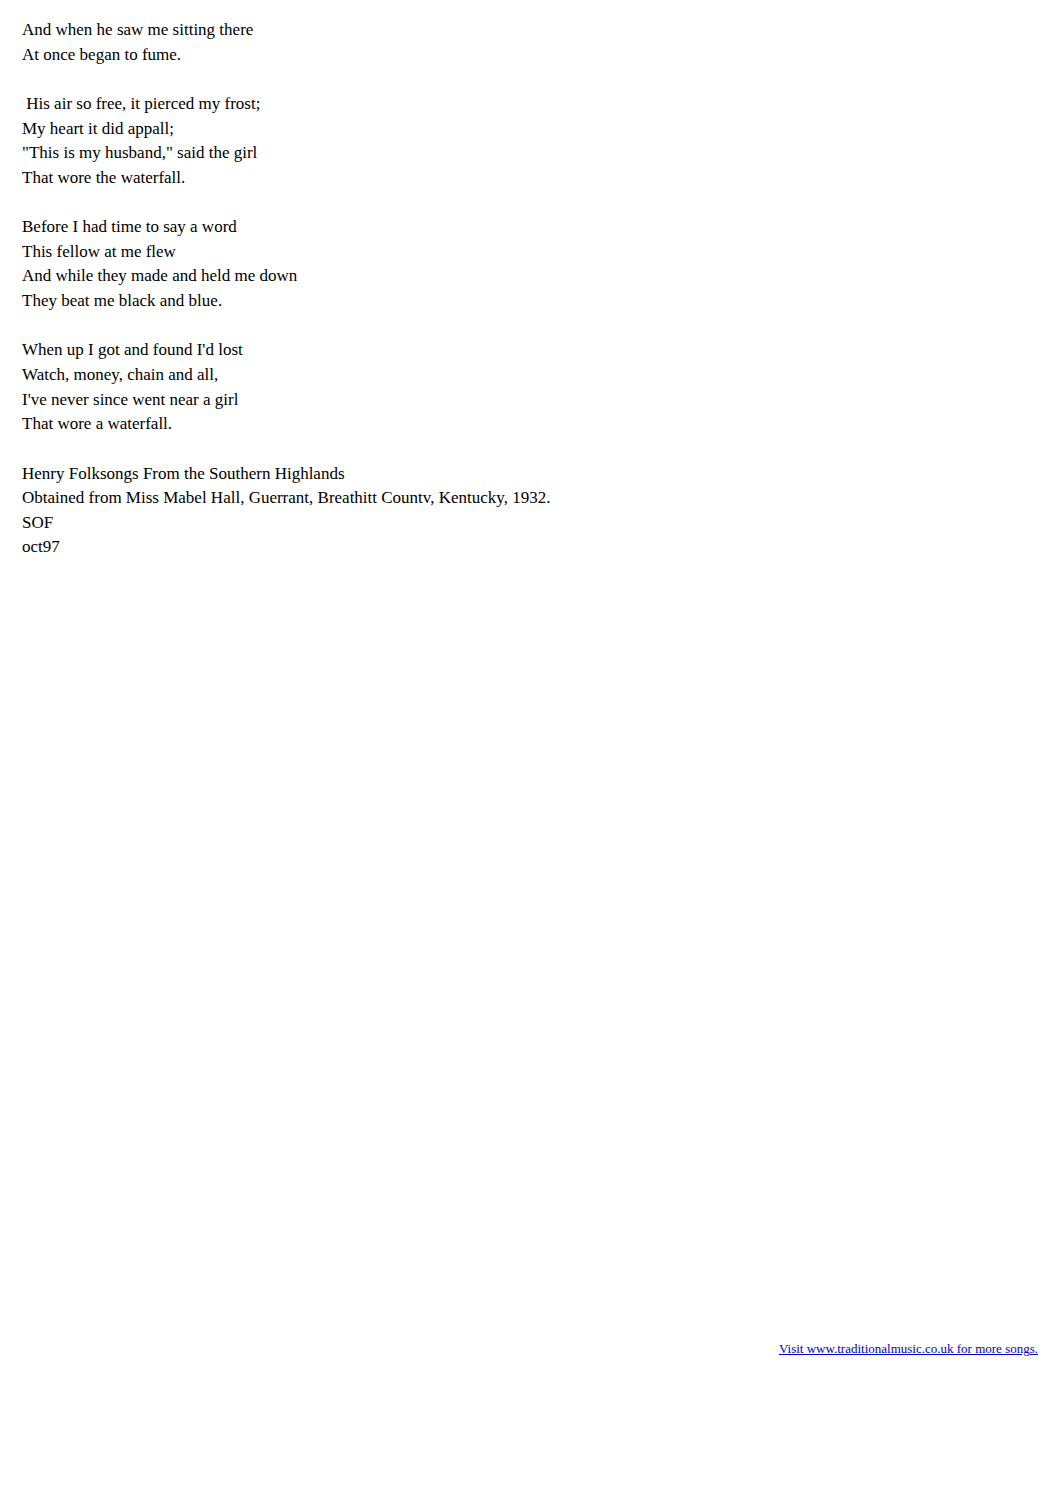And when he saw me sitting there
At once began to fume.
His air so free, it pierced my frost;
My heart it did appall;
"This is my husband," said the girl
That wore the waterfall.
Before I had time to say a word
This fellow at me flew
And while they made and held me down
They beat me black and blue.
When up I got and found I'd lost
Watch, money, chain and all,
I've never since went near a girl
That wore a waterfall.
Henry Folksongs From the Southern Highlands
Obtained from Miss Mabel Hall, Guerrant, Breathitt Countv, Kentucky, 1932.
SOF
oct97
Visit www.traditionalmusic.co.uk for more songs.